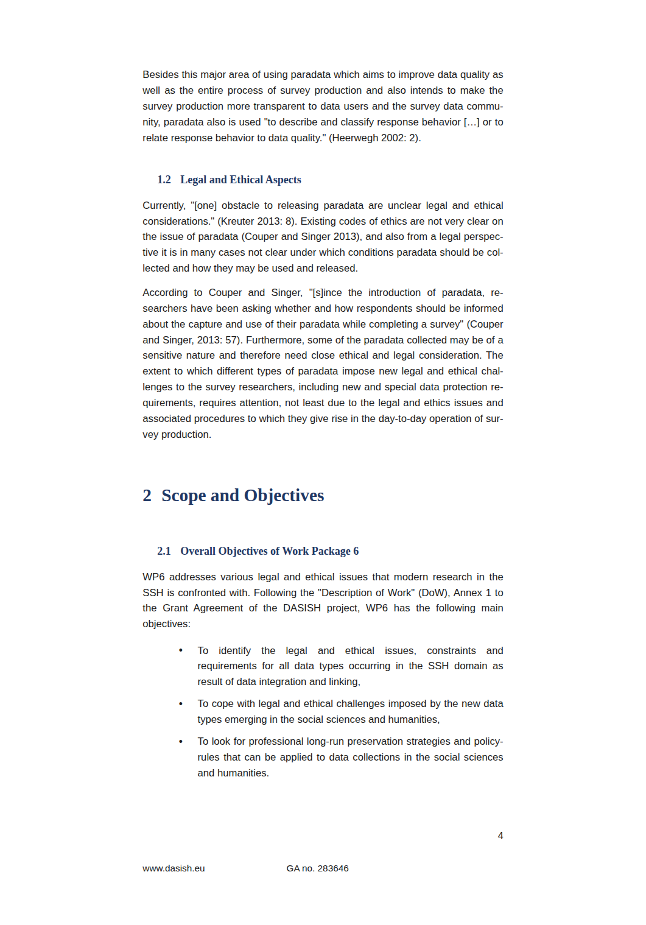Besides this major area of using paradata which aims to improve data quality as well as the entire process of survey production and also intends to make the survey production more transparent to data users and the survey data community, paradata also is used "to describe and classify response behavior […] or to relate response behavior to data quality." (Heerwegh 2002: 2).
1.2 Legal and Ethical Aspects
Currently, "[one] obstacle to releasing paradata are unclear legal and ethical considerations." (Kreuter 2013: 8). Existing codes of ethics are not very clear on the issue of paradata (Couper and Singer 2013), and also from a legal perspective it is in many cases not clear under which conditions paradata should be collected and how they may be used and released.
According to Couper and Singer, "[s]ince the introduction of paradata, researchers have been asking whether and how respondents should be informed about the capture and use of their paradata while completing a survey" (Couper and Singer, 2013: 57). Furthermore, some of the paradata collected may be of a sensitive nature and therefore need close ethical and legal consideration. The extent to which different types of paradata impose new legal and ethical challenges to the survey researchers, including new and special data protection requirements, requires attention, not least due to the legal and ethics issues and associated procedures to which they give rise in the day-to-day operation of survey production.
2 Scope and Objectives
2.1 Overall Objectives of Work Package 6
WP6 addresses various legal and ethical issues that modern research in the SSH is confronted with. Following the "Description of Work" (DoW), Annex 1 to the Grant Agreement of the DASISH project, WP6 has the following main objectives:
To identify the legal and ethical issues, constraints and requirements for all data types occurring in the SSH domain as result of data integration and linking,
To cope with legal and ethical challenges imposed by the new data types emerging in the social sciences and humanities,
To look for professional long-run preservation strategies and policy-rules that can be applied to data collections in the social sciences and humanities.
4 www.dasish.eu GA no. 283646